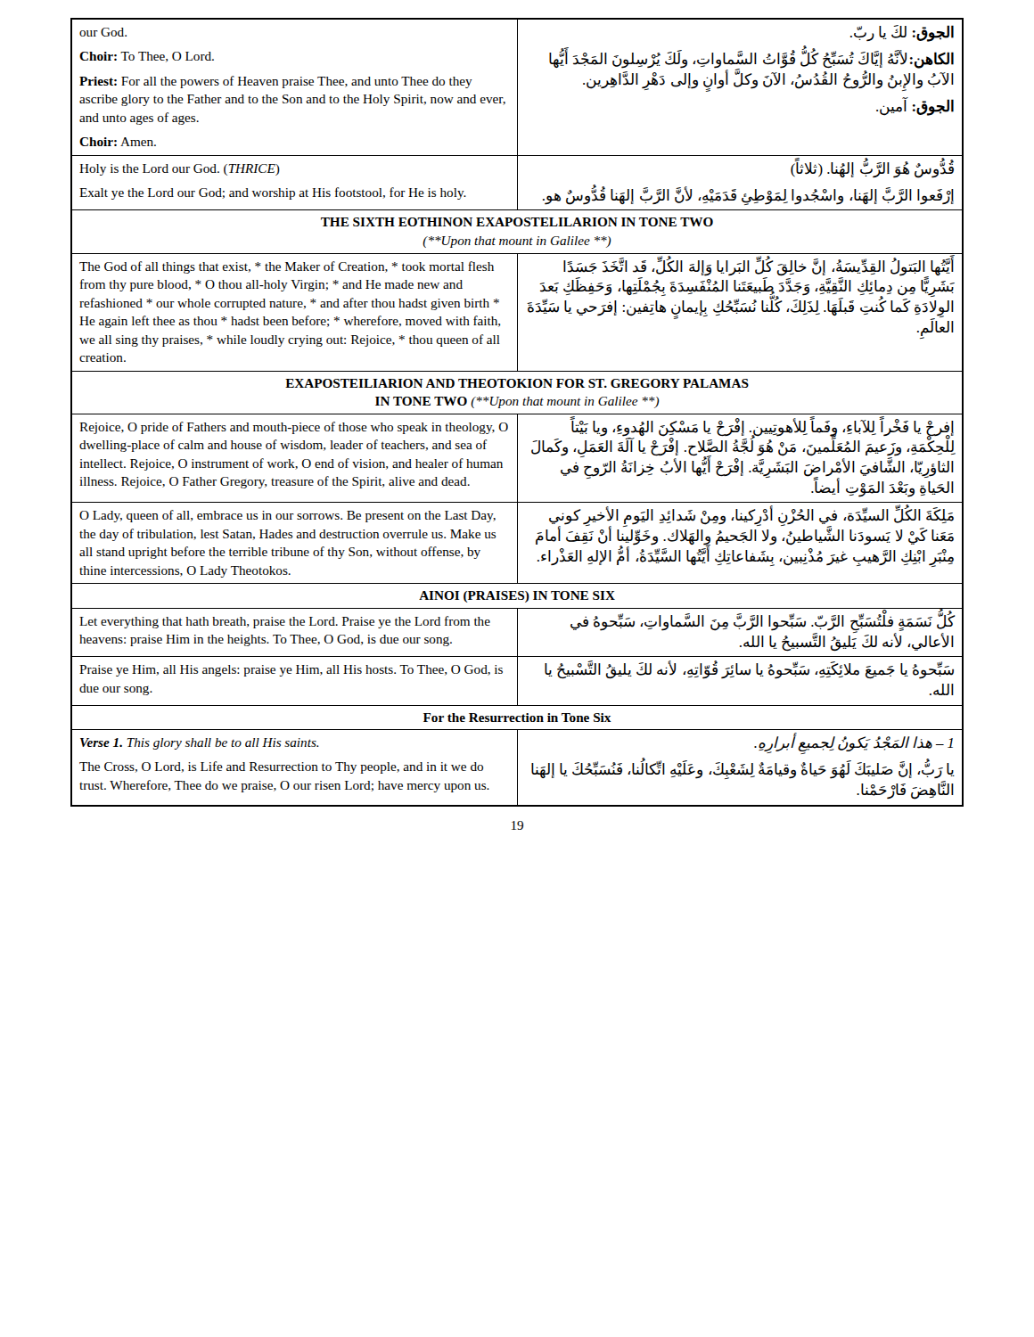| our God. Choir: To Thee, O Lord. Priest: For all the powers of Heaven praise Thee, and unto Thee do they ascribe glory to the Father and to the Son and to the Holy Spirit, now and ever, and unto ages of ages. Choir: Amen. | الجوق: لكَ يا ربّ. الكاهن: لأنَّهُ إيَّاكَ تُسَبِّحُ كُلُّ قُوَّاتُ السَّماواتِ، ولَكَ يُرْسِلونَ المَجْدَ أَيُّها الآبُ والإِبنُ والرُّوحُ القُدُسُ، الآنَ وكلَّ أوانٍ وإلى دَهْرِ الدَّاهِرين. الجوق: آمين. |
| Holy is the Lord our God. ( THRICE ) Exalt ye the Lord our God; and worship at His footstool, for He is holy. | قُدُّوسٌ هُوَ الرَّبُّ إلهُنا. (ثلاثاً) إرْفَعوا الرَّبَّ إلهَنا، واسْجُدوا لِمَوْطِئِ قَدَمَيْهِ، لأنَّ الرَّبَّ إلهَنا قُدُّوسٌ هو. |
| The Sixth Eothinon Exapostelilarion in Tone Two (**Upon that mount in Galilee **) |
| The God of all things that exist, * the Maker of Creation, * took mortal flesh from thy pure blood, * O thou all-holy Virgin; * and He made new and refashioned * our whole corrupted nature, * and after thou hadst given birth * He again left thee as thou * hadst been before; * wherefore, moved with faith, we all sing thy praises, * while loudly crying out: Rejoice, * thou queen of all creation. | أَيَّتُها البَتولُ القِدِّيسَةُ، إنَّ خالِقَ كُلِّ البَرايا وَإلهَ الكُلِّ، قَد اتَّخَذَ جَسَدًا بَشَرِيًّا مِن دِمائِكِ النَّقِيَّةِ، وَجَدَّدَ طَبيعَتَنا المُنْفَسِدَةَ بِجُمْلَتِها، وَحَفِظَكِ بَعدَ الوِلادَةِ كَما كُنتِ قَبلَهَا. لِذَلِكَ، كُلُّنا نُسَبِّحُكِ بِإيمانٍ هاتِفين: إفرَحي يا سَيِّدَةَ العالَمِ. |
| Exaposteiliarion and Theotokion for St. Gregory Palamas In Tone Two (**Upon that mount in Galilee **) |
| Rejoice, O pride of Fathers and mouth-piece of those who speak in theology, O dwelling-place of calm and house of wisdom, leader of teachers, and sea of intellect. Rejoice, O instrument of work, O end of vision, and healer of human illness. Rejoice, O Father Gregory, treasure of the Spirit, alive and dead. | إفرحْ يا فَخْراً لِلآباءِ، وفَماً لِلأهوتِيين. إفْرَحْ يا مَسْكِنَ الهُدوءِ، ويا بَيْتاً لِلْحِكْمَةِ، وزَعيمَ المُعَلِّمينَ، مَنْ هُوَ لُجَّةُ الصَّلاح. إفْرَحْ يا آلَةَ العَمَلِ، وكَمالَ الثاؤرِيّا، الشَّافيَ الأمْراضَ البَشَرِيَّة. إفْرَحْ أَيُّها الأبُ خِزانَةُ الرّوحِ في الحَياةِ وبَعْدَ المَوْتِ أيضاً. |
| O Lady, queen of all, embrace us in our sorrows. Be present on the Last Day, the day of tribulation, lest Satan, Hades and destruction overrule us. Make us all stand upright before the terrible tribune of thy Son, without offense, by thine intercessions, O Lady Theotokos. | مَلِكَةَ الكُلِّ السيِّدَة، في الحُزْنِ أدْرِكينا، ومِنْ شَدائِدِ اليَومِ الأخيرِ كوني مَعَنا كَيْ لا يَسودَنا الشَّياطينُ، ولا الجَحيمُ والهَلاك. وخَوِّلينا أنْ نَقِفَ أمامَ مِنْبَرِ ابْنِكِ الرَّهيبِ غيرَ مُذْنِبين، بِشَفاعاتِكِ أَيَّتُها السَّيِّدَةُ، أمُّ الإلهِ العَذْراء. |
| Ainoi (Praises) in Tone Six |
| Let everything that hath breath, praise the Lord. Praise ye the Lord from the heavens: praise Him in the heights. To Thee, O God, is due our song. | كُلُّ نَسَمَةٍ فلْتُسَبِّحِ الرَّبّ. سَبِّحوا الرَّبَّ مِنَ السَّماواتِ، سَبِّحوهُ في الأعالي، لأنه لكَ يَليقُ التَّسبيحُ يا الله. |
| Praise ye Him, all His angels: praise ye Him, all His hosts. To Thee, O God, is due our song. | سَبِّحوهُ يا جَميعَ ملائِكَتِهِ، سَبِّحوهُ يا سائِرَ قُوّاتِهِ، لأنه لكَ يليقُ التَّسْبيحُ يا الله. |
| For the Resurrection in Tone Six |
| Verse 1. This glory shall be to all His saints. The Cross, O Lord, is Life and Resurrection to Thy people, and in it we do trust. Wherefore, Thee do we praise, O our risen Lord; have mercy upon us. | 1 – هذا المَجْدُ يَكونُ لِجميعِ أبرارِهِ. يا رَبُّ، إنَّ صَليبَكَ لَهُوَ حَياةٌ وقيامَةٌ لِشَعْبِكَ، وعَلَيْهِ اتِّكالُنا، فَنُسَبِّحُكَ يا إلهَنا النَّاهِضَ فَارْحَمْنا. |
19